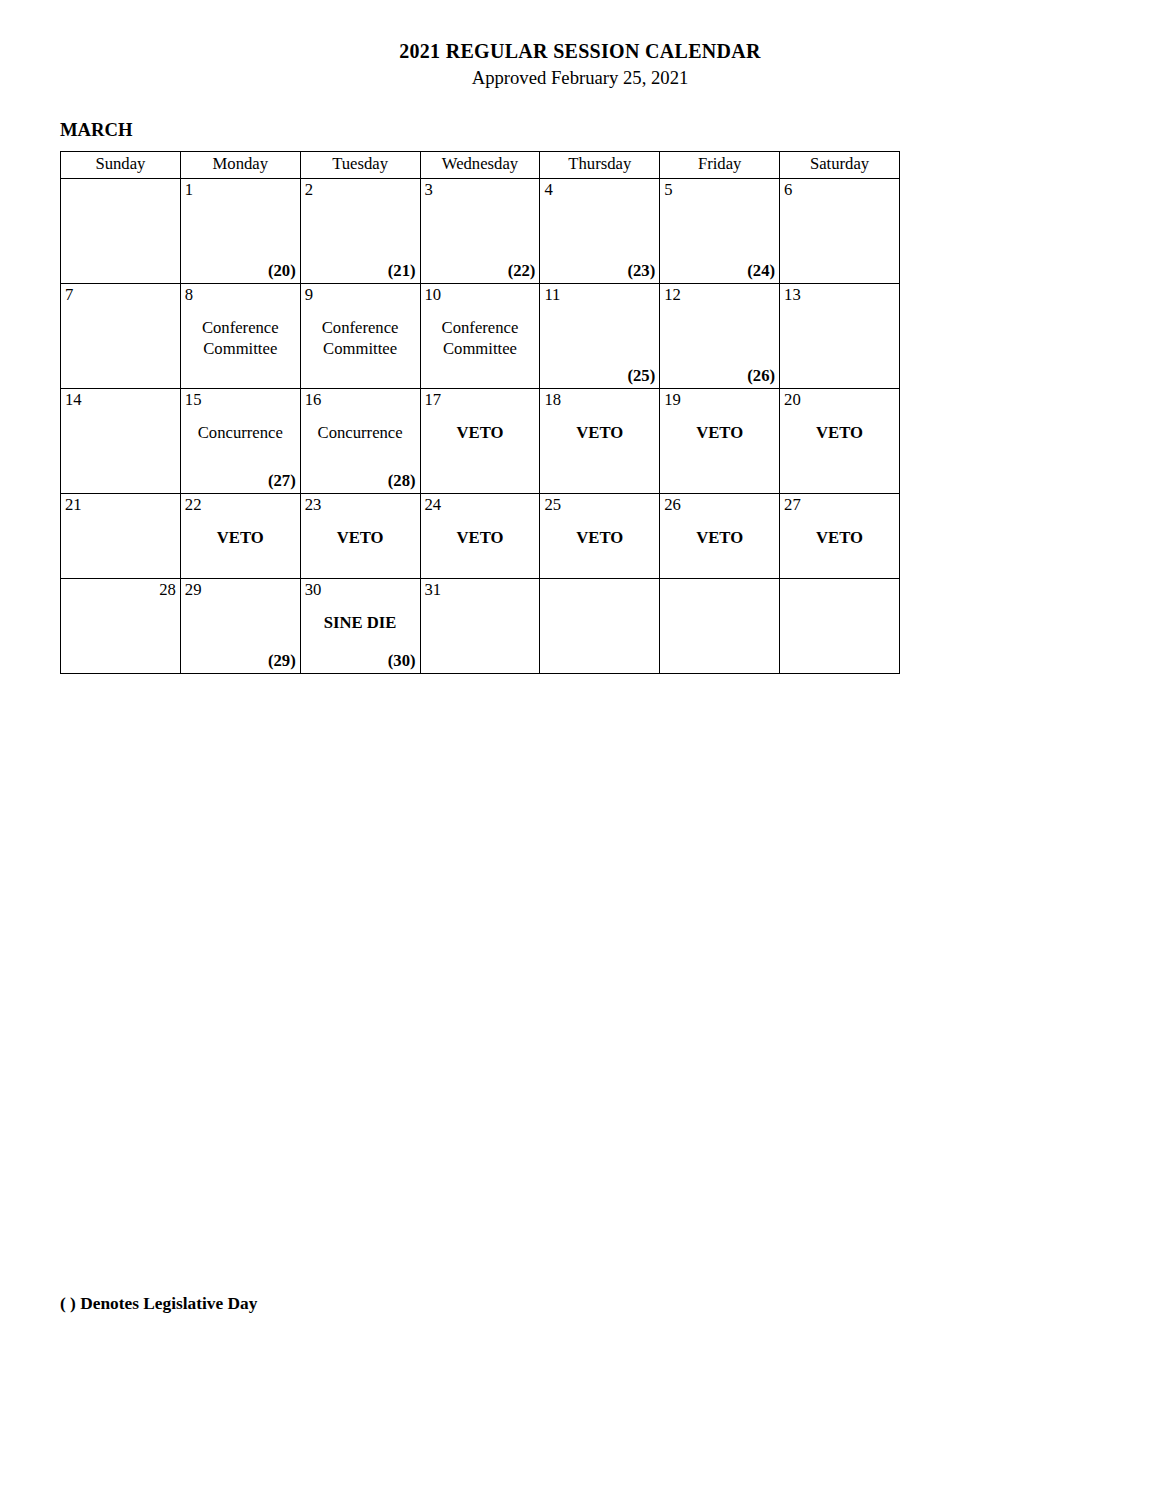2021 REGULAR SESSION CALENDAR
Approved February 25, 2021
MARCH
| Sunday | Monday | Tuesday | Wednesday | Thursday | Friday | Saturday |
| --- | --- | --- | --- | --- | --- | --- |
| | 1 (20) | 2 (21) | 3 (22) | 4 (23) | 5 (24) | 6 |
| 7 | 8 Conference Committee | 9 Conference Committee | 10 Conference Committee | 11 (25) | 12 (26) | 13 |
| 14 | 15 Concurrence (27) | 16 Concurrence (28) | 17 VETO | 18 VETO | 19 VETO | 20 VETO |
| 21 | 22 VETO | 23 VETO | 24 VETO | 25 VETO | 26 VETO | 27 VETO |
| 28 | 29 (29) | 30 SINE DIE (30) | 31 | | | |
( ) Denotes Legislative Day